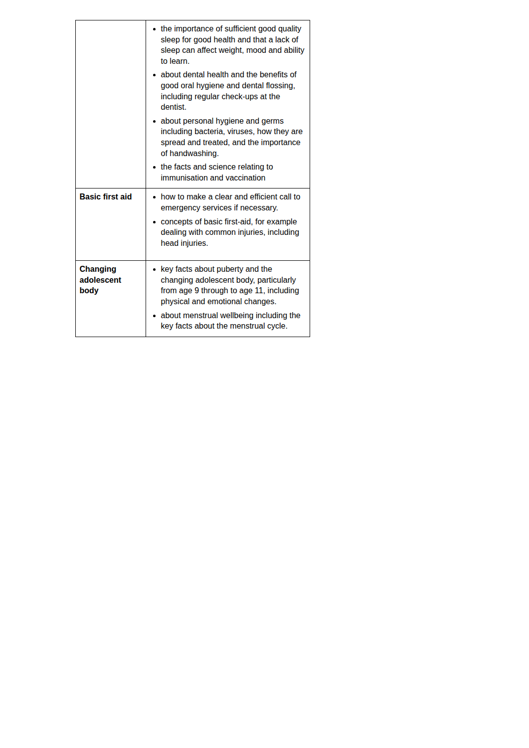| | the importance of sufficient good quality sleep for good health and that a lack of sleep can affect weight, mood and ability to learn. about dental health and the benefits of good oral hygiene and dental flossing, including regular check-ups at the dentist. about personal hygiene and germs including bacteria, viruses, how they are spread and treated, and the importance of handwashing. the facts and science relating to immunisation and vaccination |
| Basic first aid | how to make a clear and efficient call to emergency services if necessary. concepts of basic first-aid, for example dealing with common injuries, including head injuries. |
| Changing adolescent body | key facts about puberty and the changing adolescent body, particularly from age 9 through to age 11, including physical and emotional changes. about menstrual wellbeing including the key facts about the menstrual cycle. |